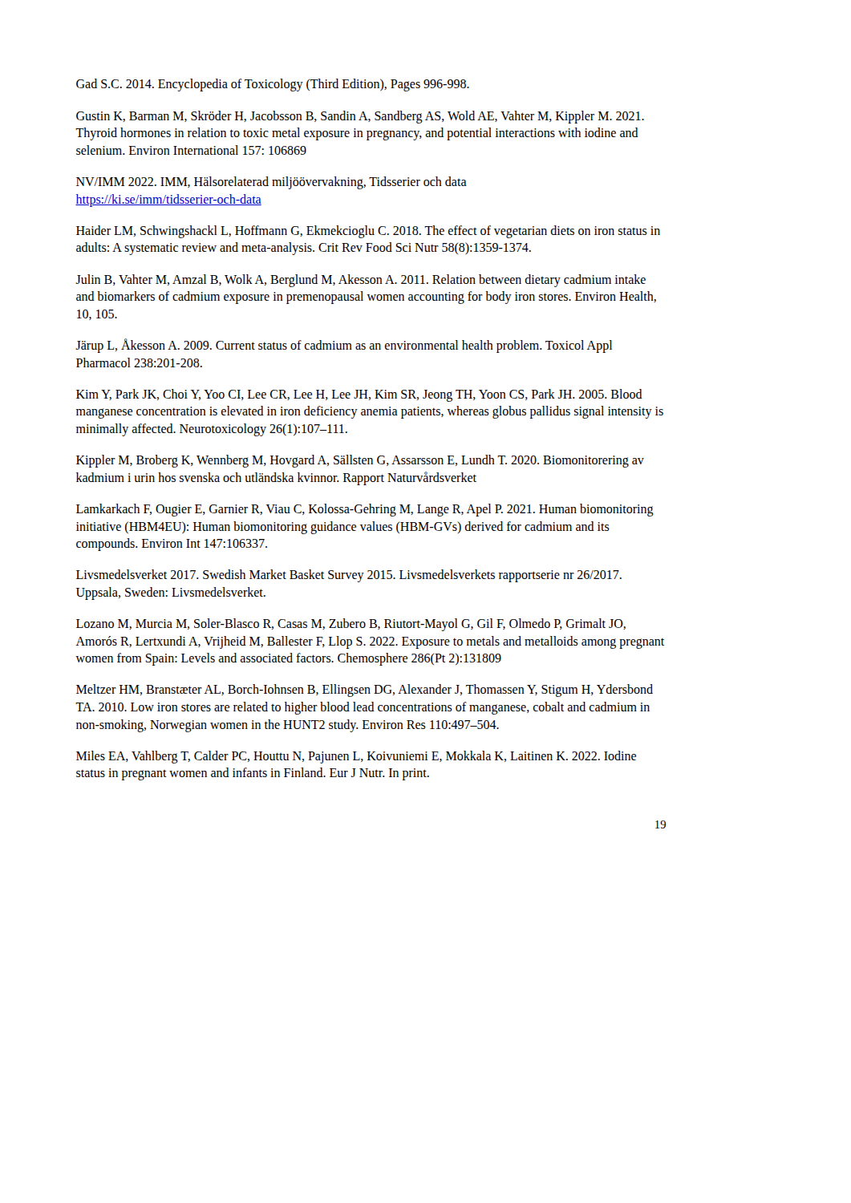Gad S.C. 2014. Encyclopedia of Toxicology (Third Edition), Pages 996-998.
Gustin K, Barman M, Skröder H, Jacobsson B, Sandin A, Sandberg AS, Wold AE, Vahter M, Kippler M. 2021. Thyroid hormones in relation to toxic metal exposure in pregnancy, and potential interactions with iodine and selenium. Environ International 157: 106869
NV/IMM 2022. IMM, Hälsorelaterad miljöövervakning, Tidsserier och data
https://ki.se/imm/tidsserier-och-data
Haider LM, Schwingshackl L, Hoffmann G, Ekmekcioglu C. 2018. The effect of vegetarian diets on iron status in adults: A systematic review and meta-analysis. Crit Rev Food Sci Nutr 58(8):1359-1374.
Julin B, Vahter M, Amzal B, Wolk A, Berglund M, Akesson A. 2011. Relation between dietary cadmium intake and biomarkers of cadmium exposure in premenopausal women accounting for body iron stores. Environ Health, 10, 105.
Järup L, Åkesson A. 2009. Current status of cadmium as an environmental health problem. Toxicol Appl Pharmacol 238:201-208.
Kim Y, Park JK, Choi Y, Yoo CI, Lee CR, Lee H, Lee JH, Kim SR, Jeong TH, Yoon CS, Park JH. 2005. Blood manganese concentration is elevated in iron deficiency anemia patients, whereas globus pallidus signal intensity is minimally affected. Neurotoxicology 26(1):107–111.
Kippler M, Broberg K, Wennberg M, Hovgard A, Sällsten G, Assarsson E, Lundh T. 2020. Biomonitorering av kadmium i urin hos svenska och utländska kvinnor. Rapport Naturvårdsverket
Lamkarkach F, Ougier E, Garnier R, Viau C, Kolossa-Gehring M, Lange R, Apel P. 2021. Human biomonitoring initiative (HBM4EU): Human biomonitoring guidance values (HBM-GVs) derived for cadmium and its compounds. Environ Int 147:106337.
Livsmedelsverket 2017. Swedish Market Basket Survey 2015. Livsmedelsverkets rapportserie nr 26/2017. Uppsala, Sweden: Livsmedelsverket.
Lozano M, Murcia M, Soler-Blasco R, Casas M, Zubero B, Riutort-Mayol G, Gil F, Olmedo P, Grimalt JO, Amorós R, Lertxundi A, Vrijheid M, Ballester F, Llop S. 2022. Exposure to metals and metalloids among pregnant women from Spain: Levels and associated factors. Chemosphere 286(Pt 2):131809
Meltzer HM, Branstæter AL, Borch-Iohnsen B, Ellingsen DG, Alexander J, Thomassen Y, Stigum H, Ydersbond TA. 2010. Low iron stores are related to higher blood lead concentrations of manganese, cobalt and cadmium in non-smoking, Norwegian women in the HUNT2 study. Environ Res 110:497–504.
Miles EA, Vahlberg T, Calder PC, Houttu N, Pajunen L, Koivuniemi E, Mokkala K, Laitinen K. 2022. Iodine status in pregnant women and infants in Finland. Eur J Nutr. In print.
19